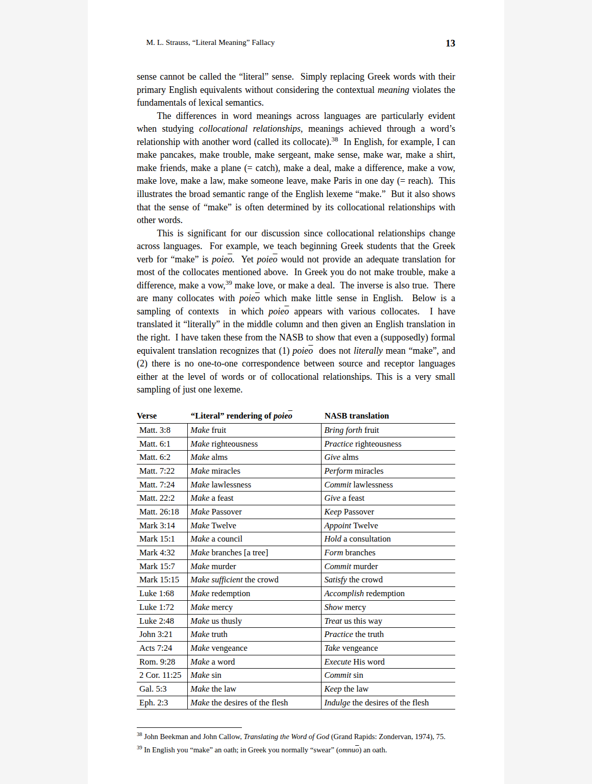M. L. Strauss, “Literal Meaning” Fallacy
13
sense cannot be called the “literal” sense. Simply replacing Greek words with their primary English equivalents without considering the contextual meaning violates the fundamentals of lexical semantics.
The differences in word meanings across languages are particularly evident when studying collocational relationships, meanings achieved through a word’s relationship with another word (called its collocate).38 In English, for example, I can make pancakes, make trouble, make sergeant, make sense, make war, make a shirt, make friends, make a plane (= catch), make a deal, make a difference, make a vow, make love, make a law, make someone leave, make Paris in one day (= reach). This illustrates the broad semantic range of the English lexeme “make.” But it also shows that the sense of “make” is often determined by its collocational relationships with other words.
This is significant for our discussion since collocational relationships change across languages. For example, we teach beginning Greek students that the Greek verb for “make” is poieo. Yet poieo would not provide an adequate translation for most of the collocates mentioned above. In Greek you do not make trouble, make a difference, make a vow,39 make love, or make a deal. The inverse is also true. There are many collocates with poieo which make little sense in English. Below is a sampling of contexts in which poieo appears with various collocates. I have translated it “literally” in the middle column and then given an English translation in the right. I have taken these from the NASB to show that even a (supposedly) formal equivalent translation recognizes that (1) poieo does not literally mean “make”, and (2) there is no one-to-one correspondence between source and receptor languages either at the level of words or of collocational relationships. This is a very small sampling of just one lexeme.
| Verse | “Literal” rendering of poie o | NASB translation |
| --- | --- | --- |
| Matt. 3:8 | Make fruit | Bring forth fruit |
| Matt. 6:1 | Make righteousness | Practice righteousness |
| Matt. 6:2 | Make alms | Give alms |
| Matt. 7:22 | Make miracles | Perform miracles |
| Matt. 7:24 | Make lawlessness | Commit lawlessness |
| Matt. 22:2 | Make a feast | Give a feast |
| Matt. 26:18 | Make Passover | Keep Passover |
| Mark 3:14 | Make Twelve | Appoint Twelve |
| Mark 15:1 | Make a council | Hold a consultation |
| Mark 4:32 | Make branches [a tree] | Form branches |
| Mark 15:7 | Make murder | Commit murder |
| Mark 15:15 | Make sufficient the crowd | Satisfy the crowd |
| Luke 1:68 | Make redemption | Accomplish redemption |
| Luke 1:72 | Make mercy | Show mercy |
| Luke 2:48 | Make us thusly | Treat us this way |
| John 3:21 | Make truth | Practice the truth |
| Acts 7:24 | Make vengeance | Take vengeance |
| Rom. 9:28 | Make a word | Execute His word |
| 2 Cor. 11:25 | Make sin | Commit sin |
| Gal. 5:3 | Make the law | Keep the law |
| Eph. 2:3 | Make the desires of the flesh | Indulge the desires of the flesh |
38 John Beekman and John Callow, Translating the Word of God (Grand Rapids: Zondervan, 1974), 75.
39 In English you “make” an oath; in Greek you normally “swear” (omnuo) an oath.